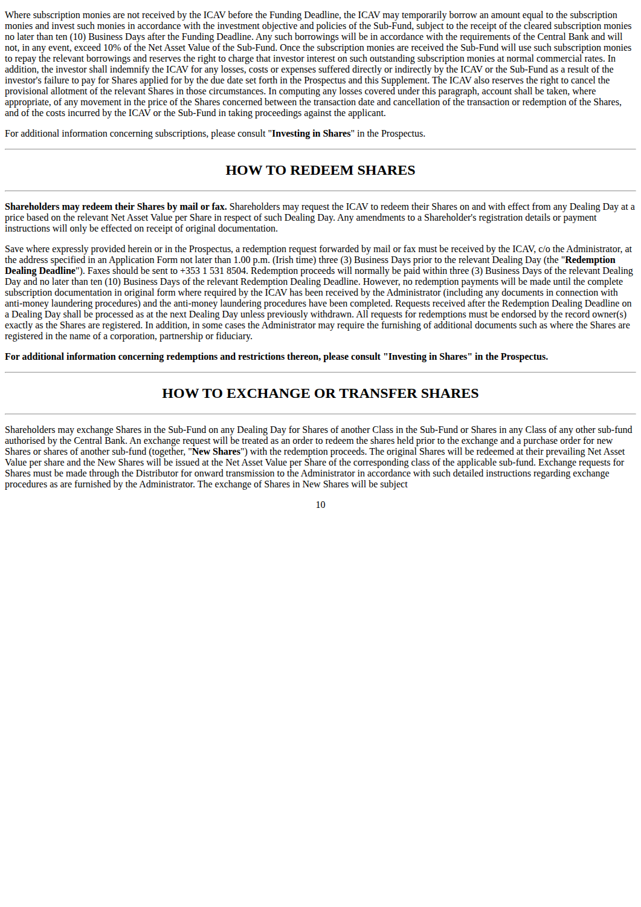Where subscription monies are not received by the ICAV before the Funding Deadline, the ICAV may temporarily borrow an amount equal to the subscription monies and invest such monies in accordance with the investment objective and policies of the Sub-Fund, subject to the receipt of the cleared subscription monies no later than ten (10) Business Days after the Funding Deadline. Any such borrowings will be in accordance with the requirements of the Central Bank and will not, in any event, exceed 10% of the Net Asset Value of the Sub-Fund. Once the subscription monies are received the Sub-Fund will use such subscription monies to repay the relevant borrowings and reserves the right to charge that investor interest on such outstanding subscription monies at normal commercial rates. In addition, the investor shall indemnify the ICAV for any losses, costs or expenses suffered directly or indirectly by the ICAV or the Sub-Fund as a result of the investor's failure to pay for Shares applied for by the due date set forth in the Prospectus and this Supplement. The ICAV also reserves the right to cancel the provisional allotment of the relevant Shares in those circumstances. In computing any losses covered under this paragraph, account shall be taken, where appropriate, of any movement in the price of the Shares concerned between the transaction date and cancellation of the transaction or redemption of the Shares, and of the costs incurred by the ICAV or the Sub-Fund in taking proceedings against the applicant.
For additional information concerning subscriptions, please consult "Investing in Shares" in the Prospectus.
HOW TO REDEEM SHARES
Shareholders may redeem their Shares by mail or fax. Shareholders may request the ICAV to redeem their Shares on and with effect from any Dealing Day at a price based on the relevant Net Asset Value per Share in respect of such Dealing Day. Any amendments to a Shareholder's registration details or payment instructions will only be effected on receipt of original documentation.
Save where expressly provided herein or in the Prospectus, a redemption request forwarded by mail or fax must be received by the ICAV, c/o the Administrator, at the address specified in an Application Form not later than 1.00 p.m. (Irish time) three (3) Business Days prior to the relevant Dealing Day (the "Redemption Dealing Deadline"). Faxes should be sent to +353 1 531 8504. Redemption proceeds will normally be paid within three (3) Business Days of the relevant Dealing Day and no later than ten (10) Business Days of the relevant Redemption Dealing Deadline. However, no redemption payments will be made until the complete subscription documentation in original form where required by the ICAV has been received by the Administrator (including any documents in connection with anti-money laundering procedures) and the anti-money laundering procedures have been completed. Requests received after the Redemption Dealing Deadline on a Dealing Day shall be processed as at the next Dealing Day unless previously withdrawn. All requests for redemptions must be endorsed by the record owner(s) exactly as the Shares are registered. In addition, in some cases the Administrator may require the furnishing of additional documents such as where the Shares are registered in the name of a corporation, partnership or fiduciary.
For additional information concerning redemptions and restrictions thereon, please consult "Investing in Shares" in the Prospectus.
HOW TO EXCHANGE OR TRANSFER SHARES
Shareholders may exchange Shares in the Sub-Fund on any Dealing Day for Shares of another Class in the Sub-Fund or Shares in any Class of any other sub-fund authorised by the Central Bank. An exchange request will be treated as an order to redeem the shares held prior to the exchange and a purchase order for new Shares or shares of another sub-fund (together, "New Shares") with the redemption proceeds. The original Shares will be redeemed at their prevailing Net Asset Value per share and the New Shares will be issued at the Net Asset Value per Share of the corresponding class of the applicable sub-fund. Exchange requests for Shares must be made through the Distributor for onward transmission to the Administrator in accordance with such detailed instructions regarding exchange procedures as are furnished by the Administrator. The exchange of Shares in New Shares will be subject
10